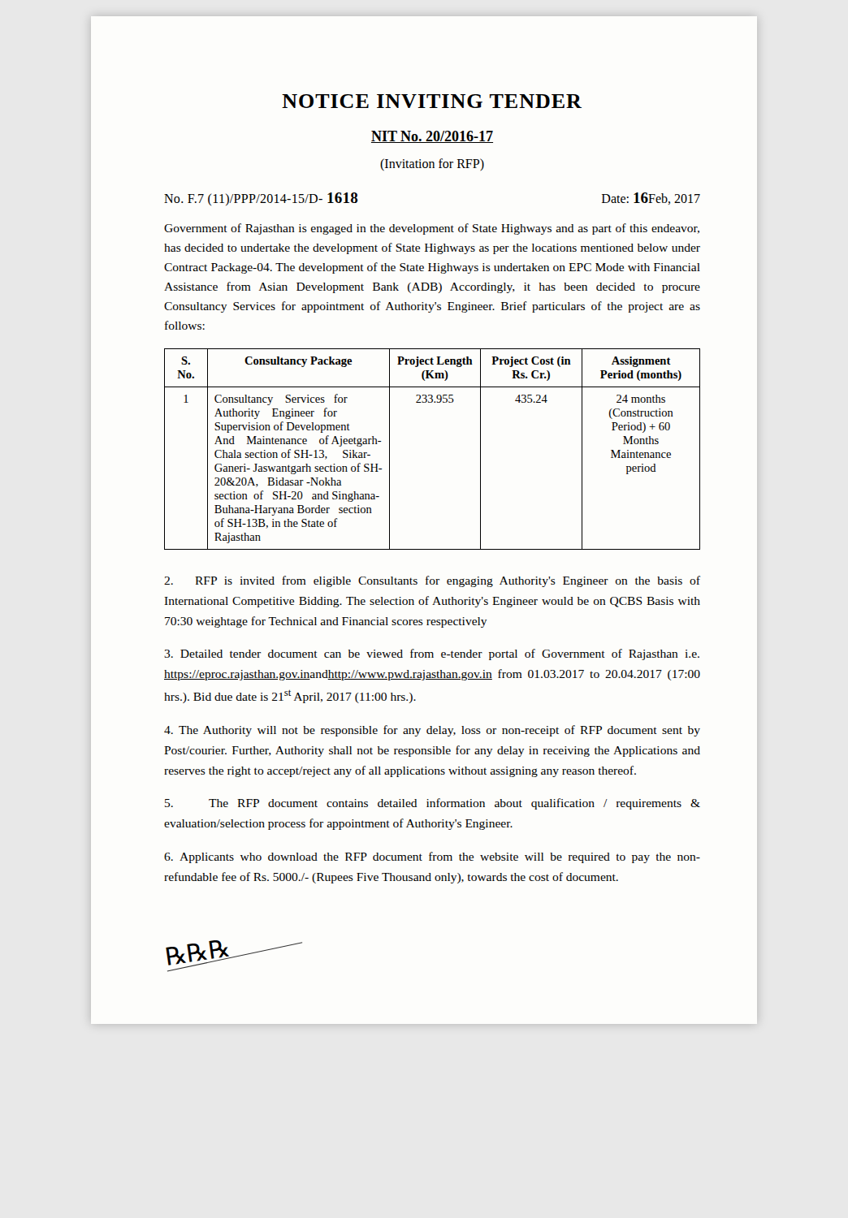NOTICE INVITING TENDER
NIT No. 20/2016-17
(Invitation for RFP)
No. F.7 (11)/PPP/2014-15/D- 1618
Date: 16 Feb, 2017
Government of Rajasthan is engaged in the development of State Highways and as part of this endeavor, has decided to undertake the development of State Highways as per the locations mentioned below under Contract Package-04. The development of the State Highways is undertaken on EPC Mode with Financial Assistance from Asian Development Bank (ADB) Accordingly, it has been decided to procure Consultancy Services for appointment of Authority's Engineer. Brief particulars of the project are as follows:
| S. No. | Consultancy Package | Project Length (Km) | Project Cost (in Rs. Cr.) | Assignment Period (months) |
| --- | --- | --- | --- | --- |
| 1 | Consultancy Services for Authority Engineer for Supervision of Development And Maintenance of Ajeetgarh-Chala section of SH-13, Sikar-Ganeri- Jaswantgarh section of SH- 20&20A, Bidasar -Nokha section of SH-20 and Singhana-Buhana-Haryana Border section of SH-13B, in the State of Rajasthan | 233.955 | 435.24 | 24 months (Construction Period) + 60 Months Maintenance period |
2. RFP is invited from eligible Consultants for engaging Authority's Engineer on the basis of International Competitive Bidding. The selection of Authority's Engineer would be on QCBS Basis with 70:30 weightage for Technical and Financial scores respectively
3. Detailed tender document can be viewed from e-tender portal of Government of Rajasthan i.e. https://eproc.rajasthan.gov.inandhttp://www.pwd.rajasthan.gov.in from 01.03.2017 to 20.04.2017 (17:00 hrs.). Bid due date is 21st April, 2017 (11:00 hrs.).
4. The Authority will not be responsible for any delay, loss or non-receipt of RFP document sent by Post/courier. Further, Authority shall not be responsible for any delay in receiving the Applications and reserves the right to accept/reject any of all applications without assigning any reason thereof.
5. The RFP document contains detailed information about qualification / requirements & evaluation/selection process for appointment of Authority's Engineer.
6. Applicants who download the RFP document from the website will be required to pay the non- refundable fee of Rs. 5000./- (Rupees Five Thousand only), towards the cost of document.
℞℞℞